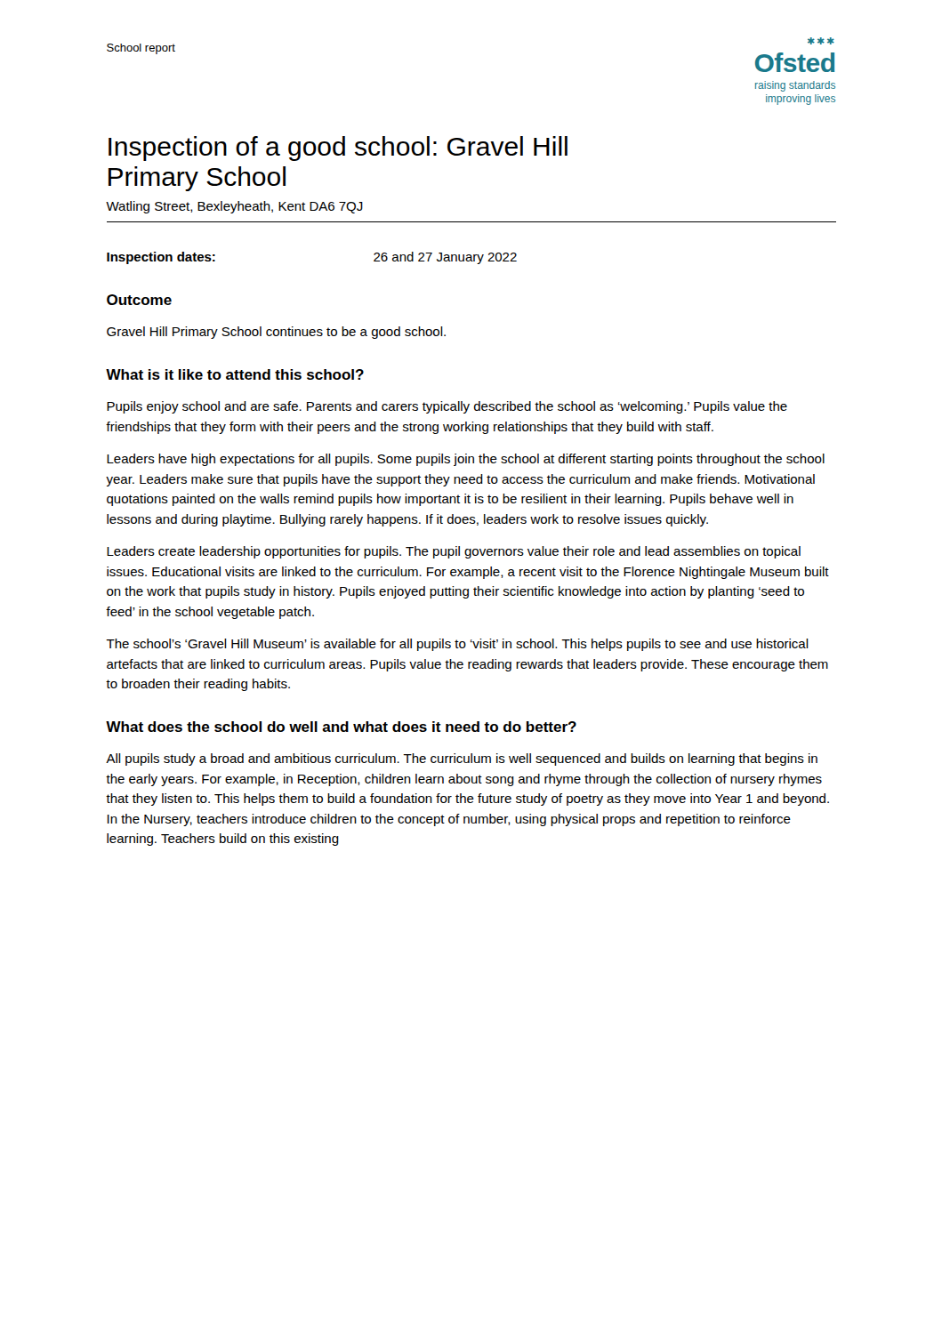School report
✱✱✱
Ofsted
raising standards
improving lives
Inspection of a good school: Gravel Hill
Primary School
Watling Street, Bexleyheath, Kent DA6 7QJ
Inspection dates:
26 and 27 January 2022
Outcome
Gravel Hill Primary School continues to be a good school.
What is it like to attend this school?
Pupils enjoy school and are safe. Parents and carers typically described the school as ‘welcoming.’ Pupils value the friendships that they form with their peers and the strong working relationships that they build with staff.
Leaders have high expectations for all pupils. Some pupils join the school at different starting points throughout the school year. Leaders make sure that pupils have the support they need to access the curriculum and make friends. Motivational quotations painted on the walls remind pupils how important it is to be resilient in their learning. Pupils behave well in lessons and during playtime. Bullying rarely happens. If it does, leaders work to resolve issues quickly.
Leaders create leadership opportunities for pupils. The pupil governors value their role and lead assemblies on topical issues. Educational visits are linked to the curriculum. For example, a recent visit to the Florence Nightingale Museum built on the work that pupils study in history. Pupils enjoyed putting their scientific knowledge into action by planting ‘seed to feed’ in the school vegetable patch.
The school’s ‘Gravel Hill Museum’ is available for all pupils to ‘visit’ in school. This helps pupils to see and use historical artefacts that are linked to curriculum areas. Pupils value the reading rewards that leaders provide. These encourage them to broaden their reading habits.
What does the school do well and what does it need to do better?
All pupils study a broad and ambitious curriculum. The curriculum is well sequenced and builds on learning that begins in the early years. For example, in Reception, children learn about song and rhyme through the collection of nursery rhymes that they listen to. This helps them to build a foundation for the future study of poetry as they move into Year 1 and beyond. In the Nursery, teachers introduce children to the concept of number, using physical props and repetition to reinforce learning. Teachers build on this existing